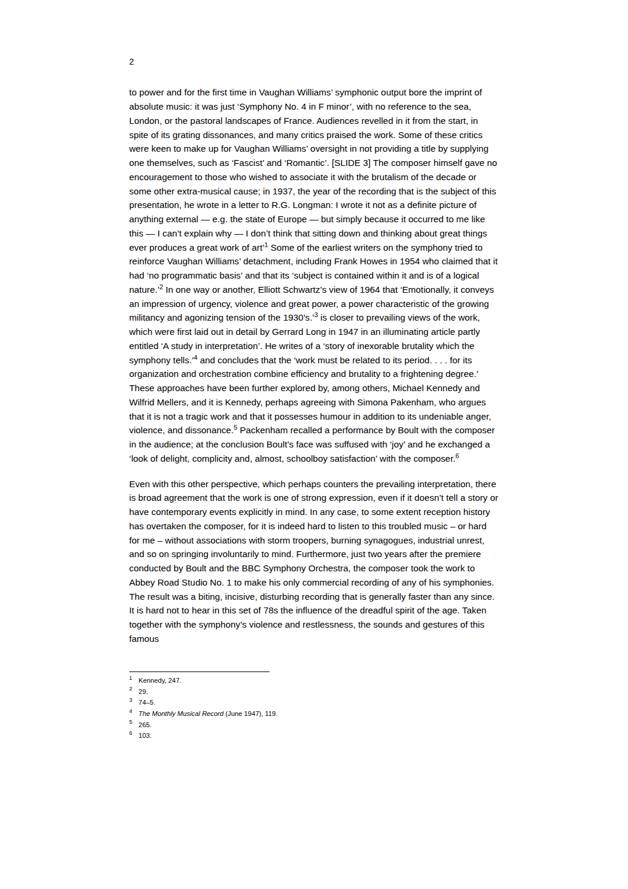2
to power and for the first time in Vaughan Williams’ symphonic output bore the imprint of absolute music: it was just ‘Symphony No. 4 in F minor’, with no reference to the sea, London, or the pastoral landscapes of France. Audiences revelled in it from the start, in spite of its grating dissonances, and many critics praised the work. Some of these critics were keen to make up for Vaughan Williams’ oversight in not providing a title by supplying one themselves, such as ‘Fascist’ and ‘Romantic’. [SLIDE 3] The composer himself gave no encouragement to those who wished to associate it with the brutalism of the decade or some other extra-musical cause; in 1937, the year of the recording that is the subject of this presentation, he wrote in a letter to R.G. Longman: I wrote it not as a definite picture of anything external — e.g. the state of Europe — but simply because it occurred to me like this — I can’t explain why — I don’t think that sitting down and thinking about great things ever produces a great work of art’1 Some of the earliest writers on the symphony tried to reinforce Vaughan Williams’ detachment, including Frank Howes in 1954 who claimed that it had ‘no programmatic basis’ and that its ‘subject is contained within it and is of a logical nature.’2 In one way or another, Elliott Schwartz’s view of 1964 that ‘Emotionally, it conveys an impression of urgency, violence and great power, a power characteristic of the growing militancy and agonizing tension of the 1930’s.’3 is closer to prevailing views of the work, which were first laid out in detail by Gerrard Long in 1947 in an illuminating article partly entitled ‘A study in interpretation’. He writes of a ‘story of inexorable brutality which the symphony tells.’4 and concludes that the ‘work must be related to its period. . . . for its organization and orchestration combine efficiency and brutality to a frightening degree.’ These approaches have been further explored by, among others, Michael Kennedy and Wilfrid Mellers, and it is Kennedy, perhaps agreeing with Simona Pakenham, who argues that it is not a tragic work and that it possesses humour in addition to its undeniable anger, violence, and dissonance.5 Packenham recalled a performance by Boult with the composer in the audience; at the conclusion Boult’s face was suffused with ‘joy’ and he exchanged a ‘look of delight, complicity and, almost, schoolboy satisfaction’ with the composer.6
Even with this other perspective, which perhaps counters the prevailing interpretation, there is broad agreement that the work is one of strong expression, even if it doesn’t tell a story or have contemporary events explicitly in mind. In any case, to some extent reception history has overtaken the composer, for it is indeed hard to listen to this troubled music – or hard for me – without associations with storm troopers, burning synagogues, industrial unrest, and so on springing involuntarily to mind. Furthermore, just two years after the premiere conducted by Boult and the BBC Symphony Orchestra, the composer took the work to Abbey Road Studio No. 1 to make his only commercial recording of any of his symphonies. The result was a biting, incisive, disturbing recording that is generally faster than any since. It is hard not to hear in this set of 78s the influence of the dreadful spirit of the age. Taken together with the symphony’s violence and restlessness, the sounds and gestures of this famous
1 Kennedy, 247.
229.
374–5.
4 The Monthly Musical Record (June 1947), 119.
5265.
6103.